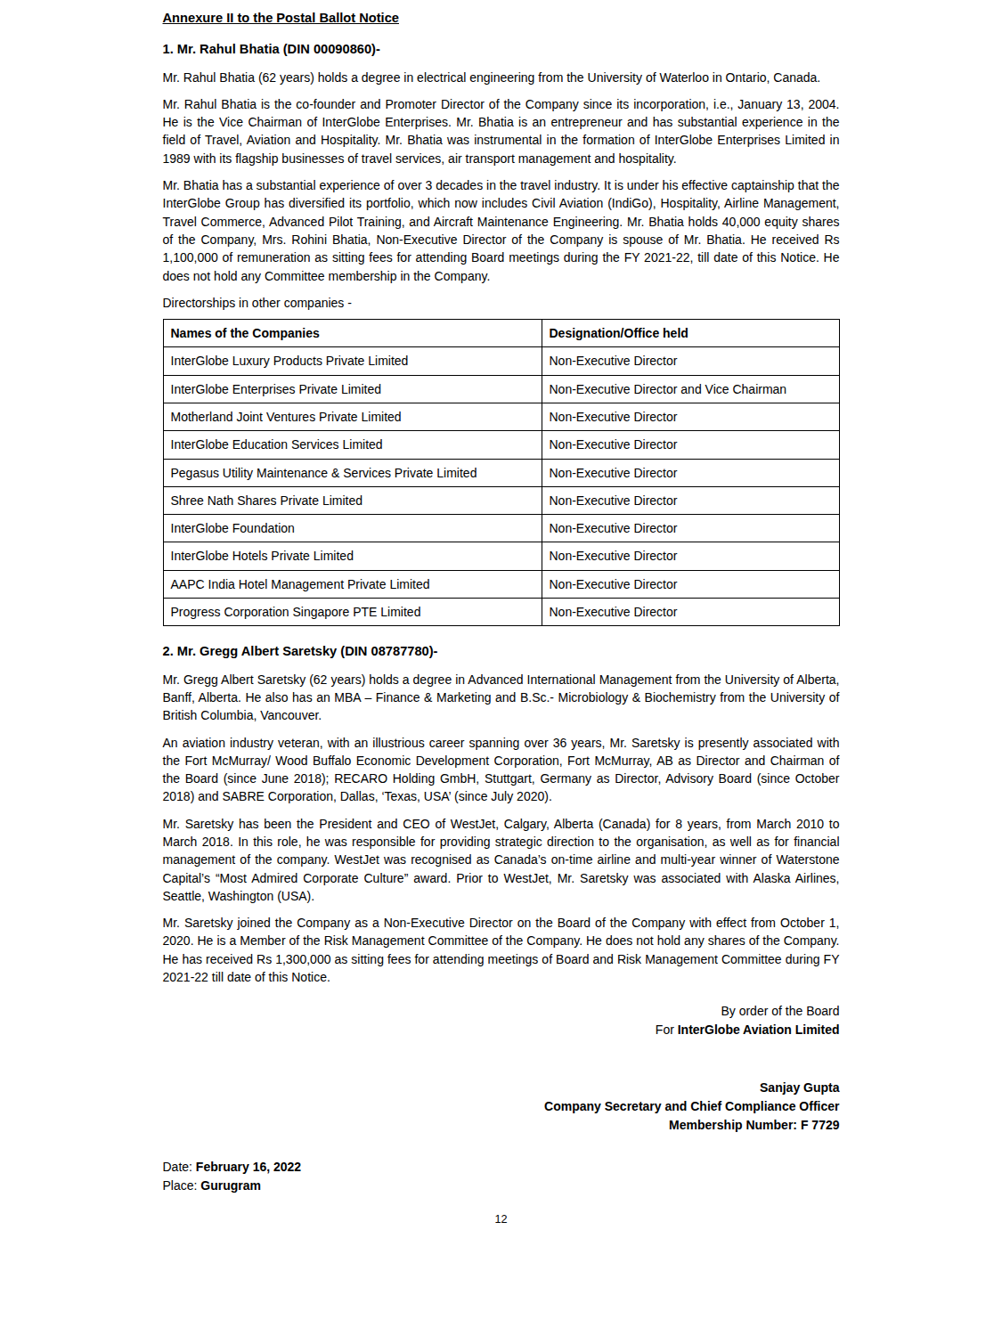Annexure II to the Postal Ballot Notice
1. Mr. Rahul Bhatia (DIN 00090860)-
Mr. Rahul Bhatia (62 years) holds a degree in electrical engineering from the University of Waterloo in Ontario, Canada.
Mr. Rahul Bhatia is the co-founder and Promoter Director of the Company since its incorporation, i.e., January 13, 2004. He is the Vice Chairman of InterGlobe Enterprises. Mr. Bhatia is an entrepreneur and has substantial experience in the field of Travel, Aviation and Hospitality. Mr. Bhatia was instrumental in the formation of InterGlobe Enterprises Limited in 1989 with its flagship businesses of travel services, air transport management and hospitality.
Mr. Bhatia has a substantial experience of over 3 decades in the travel industry. It is under his effective captainship that the InterGlobe Group has diversified its portfolio, which now includes Civil Aviation (IndiGo), Hospitality, Airline Management, Travel Commerce, Advanced Pilot Training, and Aircraft Maintenance Engineering. Mr. Bhatia holds 40,000 equity shares of the Company, Mrs. Rohini Bhatia, Non-Executive Director of the Company is spouse of Mr. Bhatia. He received Rs 1,100,000 of remuneration as sitting fees for attending Board meetings during the FY 2021-22, till date of this Notice. He does not hold any Committee membership in the Company.
Directorships in other companies -
| Names of the Companies | Designation/Office held |
| --- | --- |
| InterGlobe Luxury Products Private Limited | Non-Executive Director |
| InterGlobe Enterprises Private Limited | Non-Executive Director and Vice Chairman |
| Motherland Joint Ventures Private Limited | Non-Executive Director |
| InterGlobe Education Services Limited | Non-Executive Director |
| Pegasus Utility Maintenance & Services Private Limited | Non-Executive Director |
| Shree Nath Shares Private Limited | Non-Executive Director |
| InterGlobe Foundation | Non-Executive Director |
| InterGlobe Hotels Private Limited | Non-Executive Director |
| AAPC India Hotel Management Private Limited | Non-Executive Director |
| Progress Corporation Singapore PTE Limited | Non-Executive Director |
2. Mr. Gregg Albert Saretsky (DIN 08787780)-
Mr. Gregg Albert Saretsky (62 years) holds a degree in Advanced International Management from the University of Alberta, Banff, Alberta. He also has an MBA – Finance & Marketing and B.Sc.- Microbiology & Biochemistry from the University of British Columbia, Vancouver.
An aviation industry veteran, with an illustrious career spanning over 36 years, Mr. Saretsky is presently associated with the Fort McMurray/ Wood Buffalo Economic Development Corporation, Fort McMurray, AB as Director and Chairman of the Board (since June 2018); RECARO Holding GmbH, Stuttgart, Germany as Director, Advisory Board (since October 2018) and SABRE Corporation, Dallas, ‘Texas, USA’ (since July 2020).
Mr. Saretsky has been the President and CEO of WestJet, Calgary, Alberta (Canada) for 8 years, from March 2010 to March 2018. In this role, he was responsible for providing strategic direction to the organisation, as well as for financial management of the company. WestJet was recognised as Canada’s on-time airline and multi-year winner of Waterstone Capital’s “Most Admired Corporate Culture” award. Prior to WestJet, Mr. Saretsky was associated with Alaska Airlines, Seattle, Washington (USA).
Mr. Saretsky joined the Company as a Non-Executive Director on the Board of the Company with effect from October 1, 2020. He is a Member of the Risk Management Committee of the Company. He does not hold any shares of the Company. He has received Rs 1,300,000 as sitting fees for attending meetings of Board and Risk Management Committee during FY 2021-22 till date of this Notice.
By order of the Board
For InterGlobe Aviation Limited
Sanjay Gupta
Company Secretary and Chief Compliance Officer
Membership Number: F 7729
Date: February 16, 2022
Place: Gurugram
12